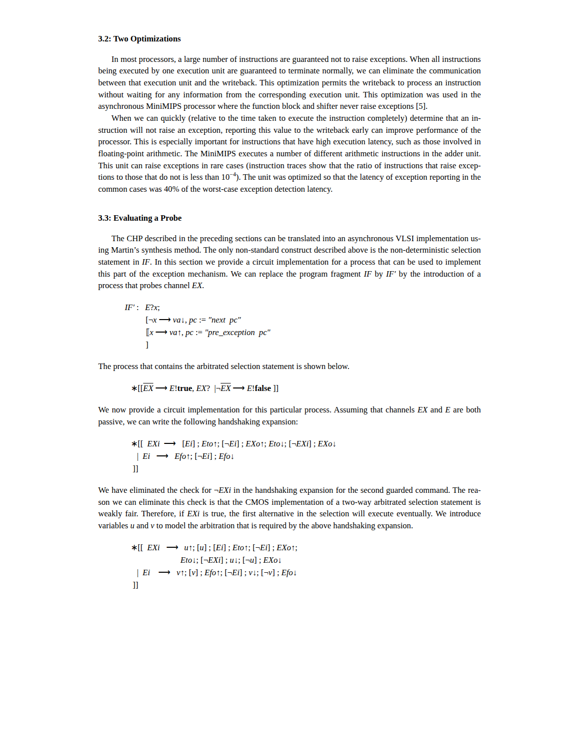3.2: Two Optimizations
In most processors, a large number of instructions are guaranteed not to raise exceptions. When all instructions being executed by one execution unit are guaranteed to terminate normally, we can eliminate the communication between that execution unit and the writeback. This optimization permits the writeback to process an instruction without waiting for any information from the corresponding execution unit. This optimization was used in the asynchronous MiniMIPS processor where the function block and shifter never raise exceptions [5].
When we can quickly (relative to the time taken to execute the instruction completely) determine that an instruction will not raise an exception, reporting this value to the writeback early can improve performance of the processor. This is especially important for instructions that have high execution latency, such as those involved in floating-point arithmetic. The MiniMIPS executes a number of different arithmetic instructions in the adder unit. This unit can raise exceptions in rare cases (instruction traces show that the ratio of instructions that raise exceptions to those that do not is less than 10−4). The unit was optimized so that the latency of exception reporting in the common cases was 40% of the worst-case exception detection latency.
3.3: Evaluating a Probe
The CHP described in the preceding sections can be translated into an asynchronous VLSI implementation using Martin’s synthesis method. The only non-standard construct described above is the non-deterministic selection statement in IF. In this section we provide a circuit implementation for a process that can be used to implement this part of the exception mechanism. We can replace the program fragment IF by IF′ by the introduction of a process that probes channel EX.
IF′ : E?x;
[¬x ⟶ va↓, pc := ″next pc″
⟦x ⟶ va↑, pc := ″pre_exception pc″
]
The process that contains the arbitrated selection statement is shown below.
∗[[EX ⟶ E!true, EX? |¬EX ⟶ E!false ]]
We now provide a circuit implementation for this particular process. Assuming that channels EX and E are both passive, we can write the following handshaking expansion:
∗[[ EXi ⟶ [Ei] ; Eto↑; [¬Ei] ; EXo↑; Eto↓; [¬EXi] ; EXo↓
| Ei ⟶ Efo↑; [¬Ei] ; Efo↓
]]
We have eliminated the check for ¬EXi in the handshaking expansion for the second guarded command. The reason we can eliminate this check is that the CMOS implementation of a two-way arbitrated selection statement is weakly fair. Therefore, if EXi is true, the first alternative in the selection will execute eventually. We introduce variables u and v to model the arbitration that is required by the above handshaking expansion.
∗[[ EXi ⟶ u↑; [u] ; [Ei] ; Eto↑; [¬Ei] ; EXo↑;
Eto↓; [¬EXi] ; u↓; [¬u] ; EXo↓
| Ei ⟶ v↑; [v] ; Efo↑; [¬Ei] ; v↓; [¬v] ; Efo↓
]]